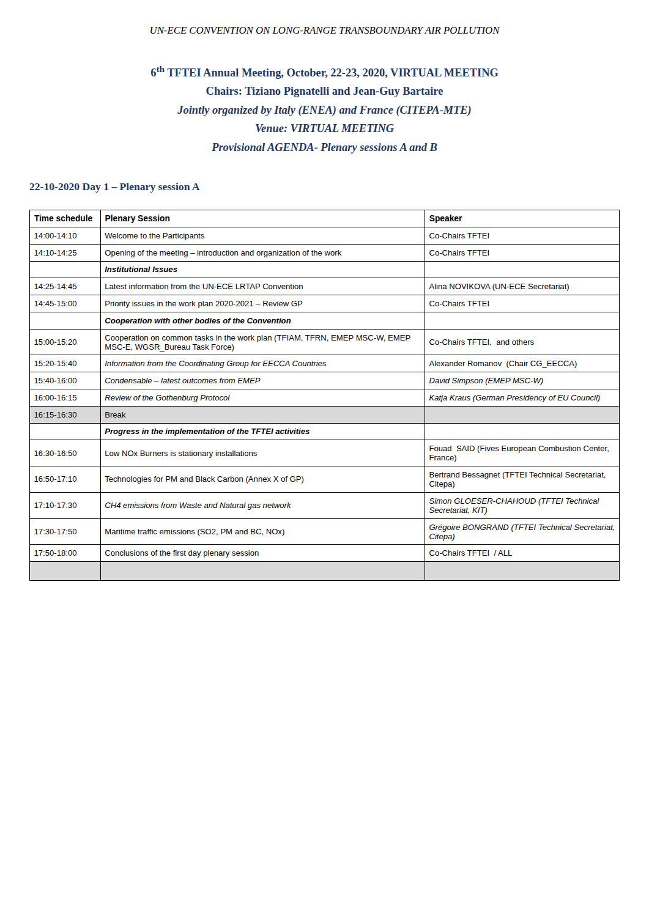UN-ECE CONVENTION ON LONG-RANGE TRANSBOUNDARY AIR POLLUTION
6th TFTEI Annual Meeting, October, 22-23, 2020, VIRTUAL MEETING
Chairs: Tiziano Pignatelli and Jean-Guy Bartaire
Jointly organized by Italy (ENEA) and France (CITEPA-MTE)
Venue: VIRTUAL MEETING
Provisional AGENDA- Plenary sessions A and B
22-10-2020 Day 1 – Plenary session A
| Time schedule | Plenary Session | Speaker |
| --- | --- | --- |
| 14:00-14:10 | Welcome to the Participants | Co-Chairs TFTEI |
| 14:10-14:25 | Opening of the meeting – introduction and organization of the work | Co-Chairs TFTEI |
| | Institutional Issues | |
| 14:25-14:45 | Latest information from the UN-ECE LRTAP Convention | Alina NOVIKOVA (UN-ECE Secretariat) |
| 14:45-15:00 | Priority issues in the work plan 2020-2021 – Review GP | Co-Chairs TFTEI |
| | Cooperation with other bodies of the Convention | |
| 15:00-15:20 | Cooperation on common tasks in the work plan (TFIAM, TFRN, EMEP MSC-W, EMEP MSC-E, WGSR_Bureau Task Force) | Co-Chairs TFTEI, and others |
| 15:20-15:40 | Information from the Coordinating Group for EECCA Countries | Alexander Romanov (Chair CG_EECCA) |
| 15:40-16:00 | Condensable – latest outcomes from EMEP | David Simpson (EMEP MSC-W) |
| 16:00-16:15 | Review of the Gothenburg Protocol | Katja Kraus (German Presidency of EU Council) |
| 16:15-16:30 | Break | |
| | Progress in the implementation of the TFTEI activities | |
| 16:30-16:50 | Low NOx Burners is stationary installations | Fouad SAID (Fives European Combustion Center, France) |
| 16:50-17:10 | Technologies for PM and Black Carbon (Annex X of GP) | Bertrand Bessagnet (TFTEI Technical Secretariat, Citepa) |
| 17:10-17:30 | CH4 emissions from Waste and Natural gas network | Simon GLOESER-CHAHOUD (TFTEI Technical Secretariat, KIT) |
| 17:30-17:50 | Maritime traffic emissions (SO2, PM and BC, NOx) | Grégoire BONGRAND (TFTEI Technical Secretariat, Citepa) |
| 17:50-18:00 | Conclusions of the first day plenary session | Co-Chairs TFTEI / ALL |